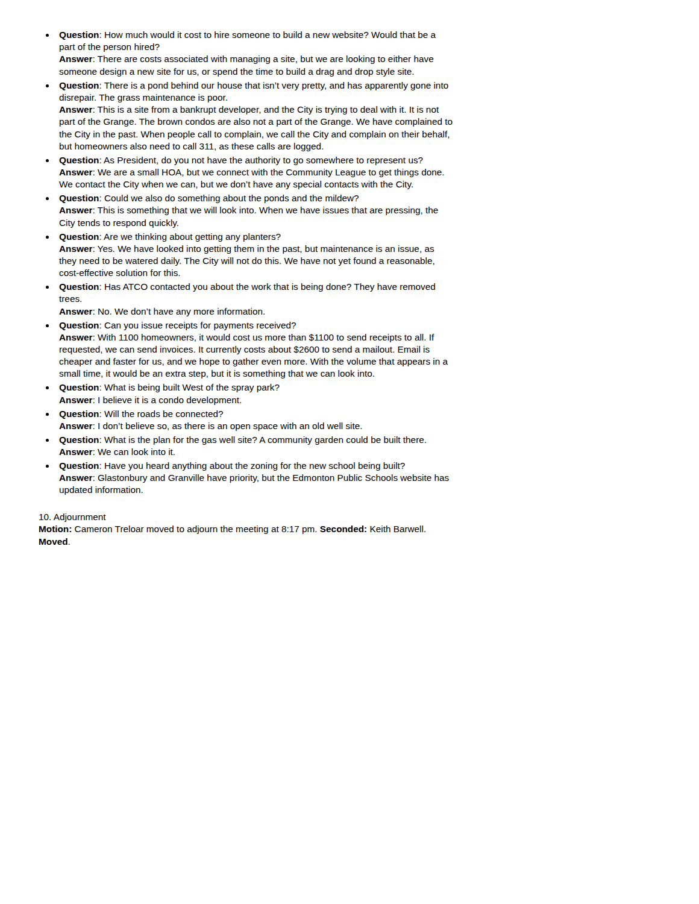Question: How much would it cost to hire someone to build a new website? Would that be a part of the person hired?
Answer: There are costs associated with managing a site, but we are looking to either have someone design a new site for us, or spend the time to build a drag and drop style site.
Question: There is a pond behind our house that isn’t very pretty, and has apparently gone into disrepair. The grass maintenance is poor.
Answer: This is a site from a bankrupt developer, and the City is trying to deal with it. It is not part of the Grange. The brown condos are also not a part of the Grange. We have complained to the City in the past. When people call to complain, we call the City and complain on their behalf, but homeowners also need to call 311, as these calls are logged.
Question: As President, do you not have the authority to go somewhere to represent us?
Answer: We are a small HOA, but we connect with the Community League to get things done. We contact the City when we can, but we don’t have any special contacts with the City.
Question: Could we also do something about the ponds and the mildew?
Answer: This is something that we will look into. When we have issues that are pressing, the City tends to respond quickly.
Question: Are we thinking about getting any planters?
Answer: Yes. We have looked into getting them in the past, but maintenance is an issue, as they need to be watered daily. The City will not do this. We have not yet found a reasonable, cost-effective solution for this.
Question: Has ATCO contacted you about the work that is being done? They have removed trees.
Answer: No. We don’t have any more information.
Question: Can you issue receipts for payments received?
Answer: With 1100 homeowners, it would cost us more than $1100 to send receipts to all. If requested, we can send invoices. It currently costs about $2600 to send a mailout. Email is cheaper and faster for us, and we hope to gather even more. With the volume that appears in a small time, it would be an extra step, but it is something that we can look into.
Question: What is being built West of the spray park?
Answer: I believe it is a condo development.
Question: Will the roads be connected?
Answer: I don’t believe so, as there is an open space with an old well site.
Question: What is the plan for the gas well site? A community garden could be built there.
Answer: We can look into it.
Question: Have you heard anything about the zoning for the new school being built?
Answer: Glastonbury and Granville have priority, but the Edmonton Public Schools website has updated information.
10. Adjournment
Motion: Cameron Treloar moved to adjourn the meeting at 8:17 pm. Seconded: Keith Barwell. Moved.